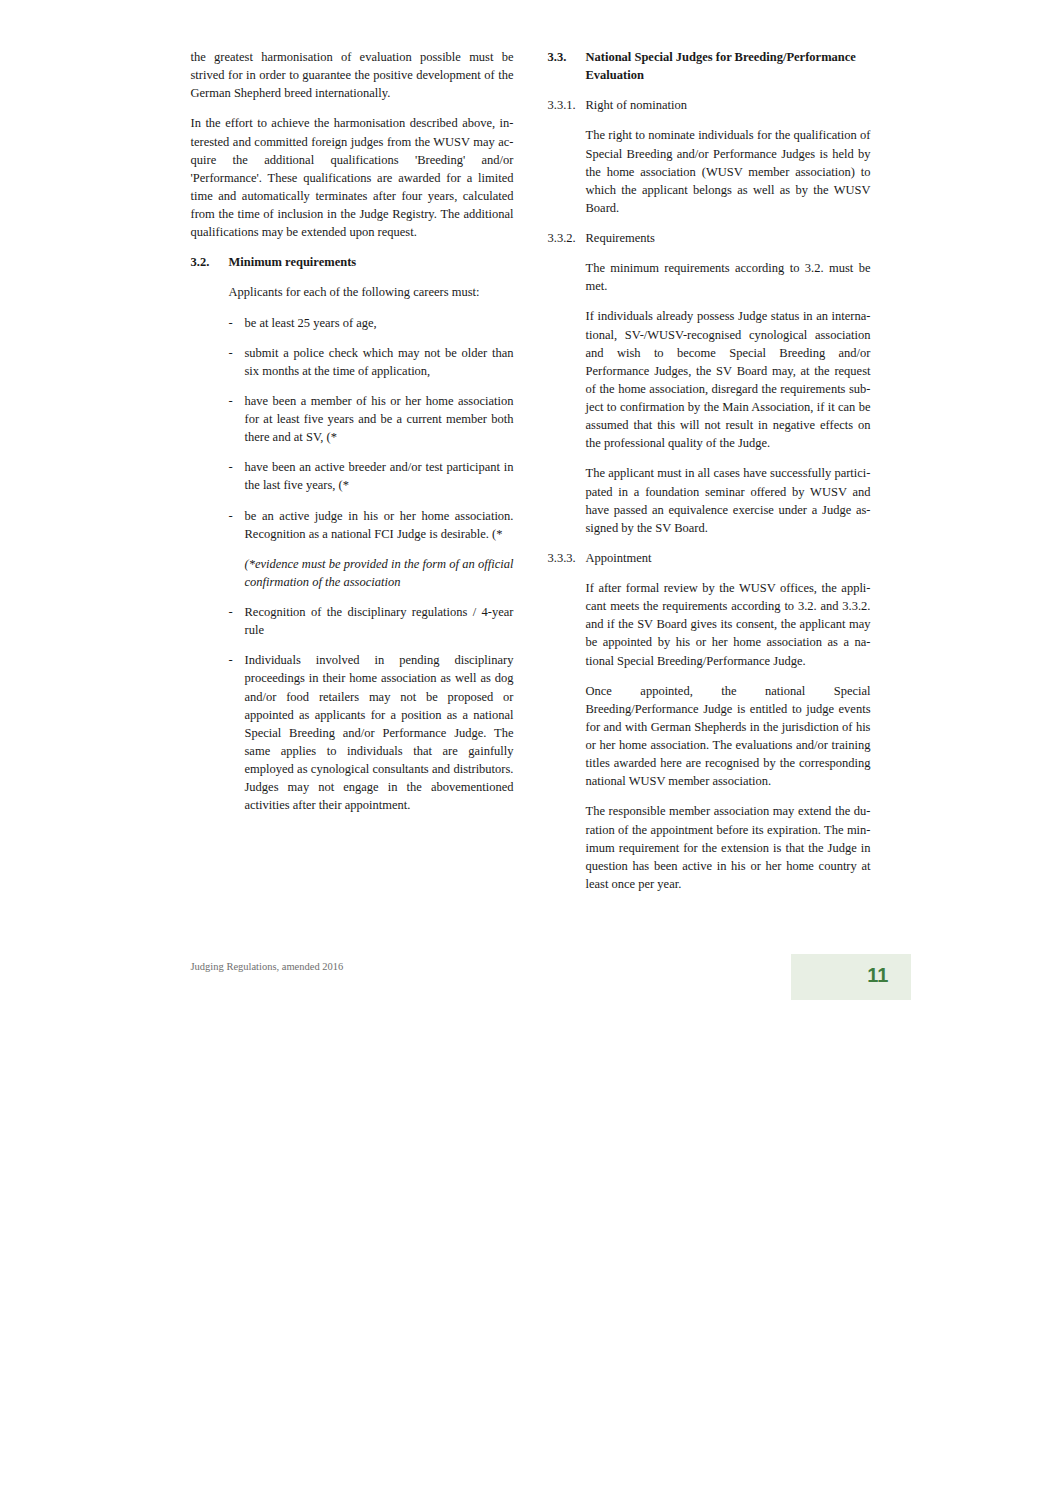the greatest harmonisation of evaluation possible must be strived for in order to guarantee the positive development of the German Shepherd breed internationally.
In the effort to achieve the harmonisation described above, interested and committed foreign judges from the WUSV may acquire the additional qualifications 'Breeding' and/or 'Performance'. These qualifications are awarded for a limited time and automatically terminates after four years, calculated from the time of inclusion in the Judge Registry. The additional qualifications may be extended upon request.
3.2.
Minimum requirements
Applicants for each of the following careers must:
be at least 25 years of age,
submit a police check which may not be older than six months at the time of application,
have been a member of his or her home association for at least five years and be a current member both there and at SV, (*
have been an active breeder and/or test participant in the last five years, (*
be an active judge in his or her home association. Recognition as a national FCI Judge is desirable. (*
(*evidence must be provided in the form of an official confirmation of the association
Recognition of the disciplinary regulations / 4-year rule
Individuals involved in pending disciplinary proceedings in their home association as well as dog and/or food retailers may not be proposed or appointed as applicants for a position as a national Special Breeding and/or Performance Judge. The same applies to individuals that are gainfully employed as cynological consultants and distributors. Judges may not engage in the abovementioned activities after their appointment.
3.3.
National Special Judges for Breeding/Performance Evaluation
3.3.1.
Right of nomination
The right to nominate individuals for the qualification of Special Breeding and/or Performance Judges is held by the home association (WUSV member association) to which the applicant belongs as well as by the WUSV Board.
3.3.2.
Requirements
The minimum requirements according to 3.2. must be met.
If individuals already possess Judge status in an international, SV-/WUSV-recognised cynological association and wish to become Special Breeding and/or Performance Judges, the SV Board may, at the request of the home association, disregard the requirements subject to confirmation by the Main Association, if it can be assumed that this will not result in negative effects on the professional quality of the Judge.
The applicant must in all cases have successfully participated in a foundation seminar offered by WUSV and have passed an equivalence exercise under a Judge assigned by the SV Board.
3.3.3.
Appointment
If after formal review by the WUSV offices, the applicant meets the requirements according to 3.2. and 3.3.2. and if the SV Board gives its consent, the applicant may be appointed by his or her home association as a national Special Breeding/Performance Judge.
Once appointed, the national Special Breeding/Performance Judge is entitled to judge events for and with German Shepherds in the jurisdiction of his or her home association. The evaluations and/or training titles awarded here are recognised by the corresponding national WUSV member association.
The responsible member association may extend the duration of the appointment before its expiration. The minimum requirement for the extension is that the Judge in question has been active in his or her home country at least once per year.
Judging Regulations, amended 2016
11